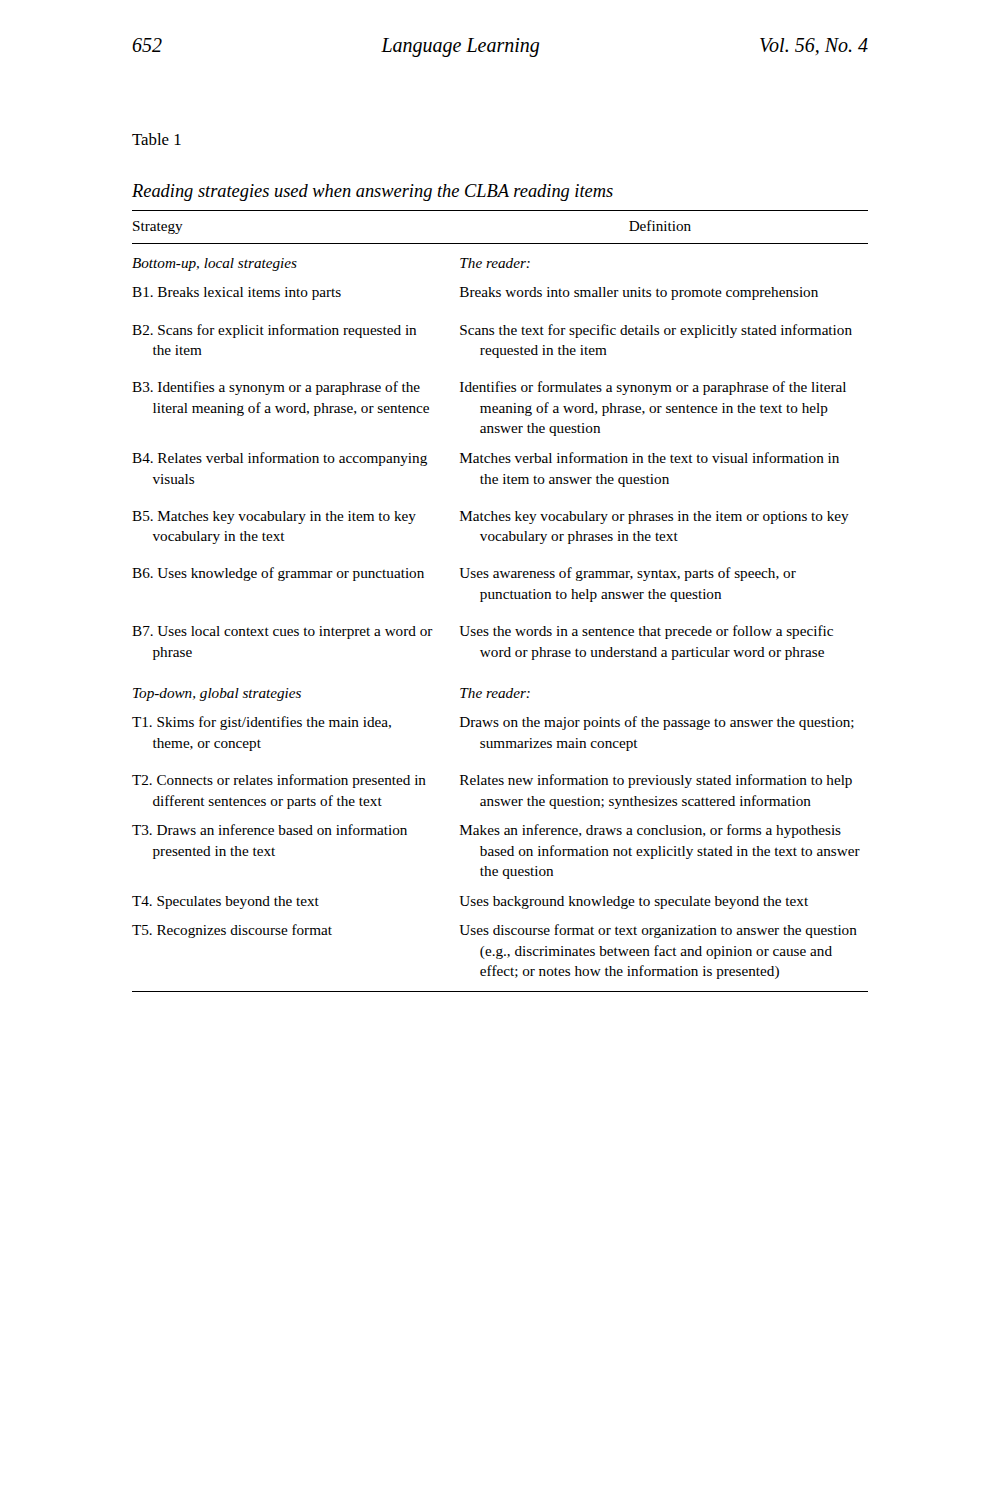652 Language Learning Vol. 56, No. 4
Table 1
Reading strategies used when answering the CLBA reading items
| Strategy | Definition |
| --- | --- |
| Bottom-up, local strategies | The reader: |
| B1. Breaks lexical items into parts | Breaks words into smaller units to promote comprehension |
| B2. Scans for explicit information requested in the item | Scans the text for specific details or explicitly stated information requested in the item |
| B3. Identifies a synonym or a paraphrase of the literal meaning of a word, phrase, or sentence | Identifies or formulates a synonym or a paraphrase of the literal meaning of a word, phrase, or sentence in the text to help answer the question |
| B4. Relates verbal information to accompanying visuals | Matches verbal information in the text to visual information in the item to answer the question |
| B5. Matches key vocabulary in the item to key vocabulary in the text | Matches key vocabulary or phrases in the item or options to key vocabulary or phrases in the text |
| B6. Uses knowledge of grammar or punctuation | Uses awareness of grammar, syntax, parts of speech, or punctuation to help answer the question |
| B7. Uses local context cues to interpret a word or phrase | Uses the words in a sentence that precede or follow a specific word or phrase to understand a particular word or phrase |
| Top-down, global strategies | The reader: |
| T1. Skims for gist/identifies the main idea, theme, or concept | Draws on the major points of the passage to answer the question; summarizes main concept |
| T2. Connects or relates information presented in different sentences or parts of the text | Relates new information to previously stated information to help answer the question; synthesizes scattered information |
| T3. Draws an inference based on information presented in the text | Makes an inference, draws a conclusion, or forms a hypothesis based on information not explicitly stated in the text to answer the question |
| T4. Speculates beyond the text | Uses background knowledge to speculate beyond the text |
| T5. Recognizes discourse format | Uses discourse format or text organization to answer the question (e.g., discriminates between fact and opinion or cause and effect; or notes how the information is presented) |